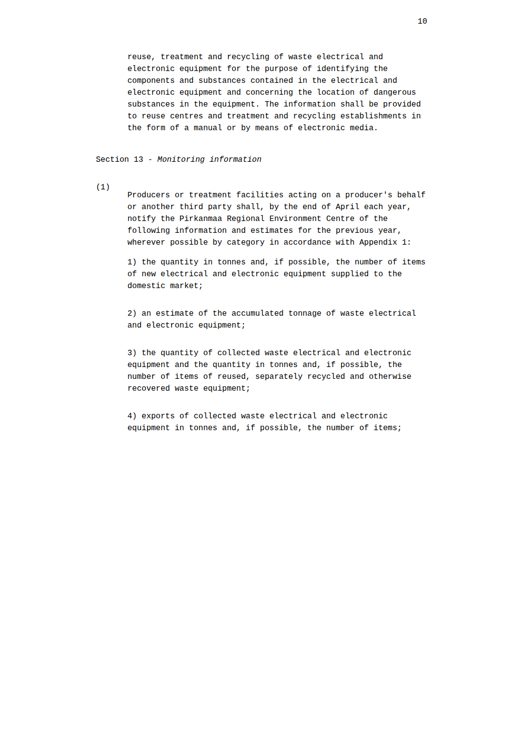10
reuse, treatment and recycling of waste electrical and electronic equipment for the purpose of identifying the components and substances contained in the electrical and electronic equipment and concerning the location of dangerous substances in the equipment. The information shall be provided to reuse centres and treatment and recycling establishments in the form of a manual or by means of electronic media.
Section 13 - Monitoring information
(1)
Producers or treatment facilities acting on a producer's behalf or another third party shall, by the end of April each year, notify the Pirkanmaa Regional Environment Centre of the following information and estimates for the previous year, wherever possible by category in accordance with Appendix 1:
1) the quantity in tonnes and, if possible, the number of items of new electrical and electronic equipment supplied to the domestic market;
2) an estimate of the accumulated tonnage of waste electrical and electronic equipment;
3) the quantity of collected waste electrical and electronic equipment and the quantity in tonnes and, if possible, the number of items of reused, separately recycled and otherwise recovered waste equipment;
4) exports of collected waste electrical and electronic equipment in tonnes and, if possible, the number of items;